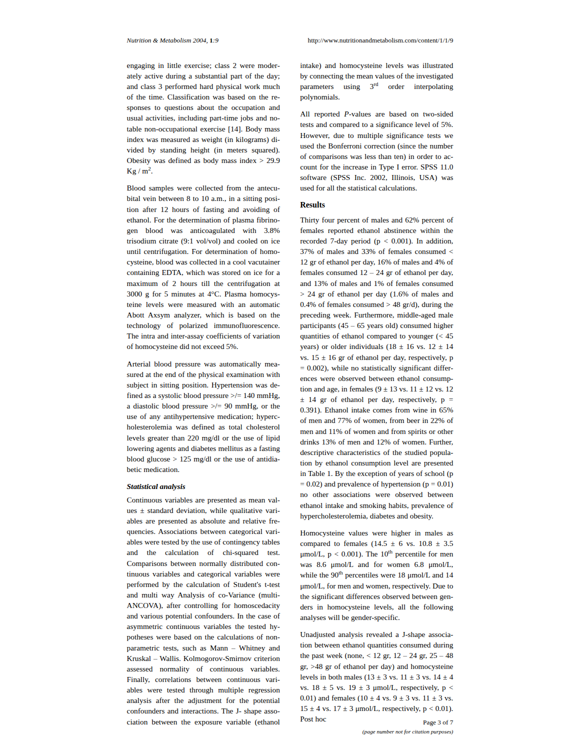Nutrition & Metabolism 2004, 1:9
http://www.nutritionandmetabolism.com/content/1/1/9
engaging in little exercise; class 2 were moderately active during a substantial part of the day; and class 3 performed hard physical work much of the time. Classification was based on the responses to questions about the occupation and usual activities, including part-time jobs and notable non-occupational exercise [14]. Body mass index was measured as weight (in kilograms) divided by standing height (in meters squared). Obesity was defined as body mass index > 29.9 Kg / m2.
Blood samples were collected from the antecubital vein between 8 to 10 a.m., in a sitting position after 12 hours of fasting and avoiding of ethanol. For the determination of plasma fibrinogen blood was anticoagulated with 3.8% trisodium citrate (9:1 vol/vol) and cooled on ice until centrifugation. For determination of homocysteine, blood was collected in a cool vacutainer containing EDTA, which was stored on ice for a maximum of 2 hours till the centrifugation at 3000 g for 5 minutes at 4°C. Plasma homocysteine levels were measured with an automatic Abott Axsym analyzer, which is based on the technology of polarized immunofluorescence. The intra and inter-assay coefficients of variation of homocysteine did not exceed 5%.
Arterial blood pressure was automatically measured at the end of the physical examination with subject in sitting position. Hypertension was defined as a systolic blood pressure >/= 140 mmHg, a diastolic blood pressure >/= 90 mmHg, or the use of any antihypertensive medication; hypercholesterolemia was defined as total cholesterol levels greater than 220 mg/dl or the use of lipid lowering agents and diabetes mellitus as a fasting blood glucose > 125 mg/dl or the use of antidiabetic medication.
Statistical analysis
Continuous variables are presented as mean values ± standard deviation, while qualitative variables are presented as absolute and relative frequencies. Associations between categorical variables were tested by the use of contingency tables and the calculation of chi-squared test. Comparisons between normally distributed continuous variables and categorical variables were performed by the calculation of Student's t-test and multi way Analysis of co-Variance (multi-ANCOVA), after controlling for homoscedacity and various potential confounders. In the case of asymmetric continuous variables the tested hypotheses were based on the calculations of non-parametric tests, such as Mann – Whitney and Kruskal – Wallis. Kolmogorov-Smirnov criterion assessed normality of continuous variables. Finally, correlations between continuous variables were tested through multiple regression analysis after the adjustment for the potential confounders and interactions. The J- shape association between the exposure variable (ethanol intake) and homocysteine levels was illustrated by connecting the mean values of the investigated parameters using 3rd order interpolating polynomials.
All reported P-values are based on two-sided tests and compared to a significance level of 5%. However, due to multiple significance tests we used the Bonferroni correction (since the number of comparisons was less than ten) in order to account for the increase in Type I error. SPSS 11.0 software (SPSS Inc. 2002, Illinois, USA) was used for all the statistical calculations.
Results
Thirty four percent of males and 62% percent of females reported ethanol abstinence within the recorded 7-day period (p < 0.001). In addition, 37% of males and 33% of females consumed < 12 gr of ethanol per day, 16% of males and 4% of females consumed 12 – 24 gr of ethanol per day, and 13% of males and 1% of females consumed > 24 gr of ethanol per day (1.6% of males and 0.4% of females consumed > 48 gr/d), during the preceding week. Furthermore, middle-aged male participants (45 – 65 years old) consumed higher quantities of ethanol compared to younger (< 45 years) or older individuals (18 ± 16 vs. 12 ± 14 vs. 15 ± 16 gr of ethanol per day, respectively, p = 0.002), while no statistically significant differences were observed between ethanol consumption and age, in females (9 ± 13 vs. 11 ± 12 vs. 12 ± 14 gr of ethanol per day, respectively, p = 0.391). Ethanol intake comes from wine in 65% of men and 77% of women, from beer in 22% of men and 11% of women and from spirits or other drinks 13% of men and 12% of women. Further, descriptive characteristics of the studied population by ethanol consumption level are presented in Table 1. By the exception of years of school (p = 0.02) and prevalence of hypertension (p = 0.01) no other associations were observed between ethanol intake and smoking habits, prevalence of hypercholesterolemia, diabetes and obesity.
Homocysteine values were higher in males as compared to females (14.5 ± 6 vs. 10.8 ± 3.5 μmol/L, p < 0.001). The 10th percentile for men was 8.6 μmol/L and for women 6.8 μmol/L, while the 90th percentiles were 18 μmol/L and 14 μmol/L, for men and women, respectively. Due to the significant differences observed between genders in homocysteine levels, all the following analyses will be gender-specific.
Unadjusted analysis revealed a J-shape association between ethanol quantities consumed during the past week (none, < 12 gr, 12 – 24 gr, 25 – 48 gr, >48 gr of ethanol per day) and homocysteine levels in both males (13 ± 3 vs. 11 ± 3 vs. 14 ± 4 vs. 18 ± 5 vs. 19 ± 3 μmol/L, respectively, p < 0.01) and females (10 ± 4 vs. 9 ± 3 vs. 11 ± 3 vs. 15 ± 4 vs. 17 ± 3 μmol/L, respectively, p < 0.01). Post hoc
Page 3 of 7 (page number not for citation purposes)